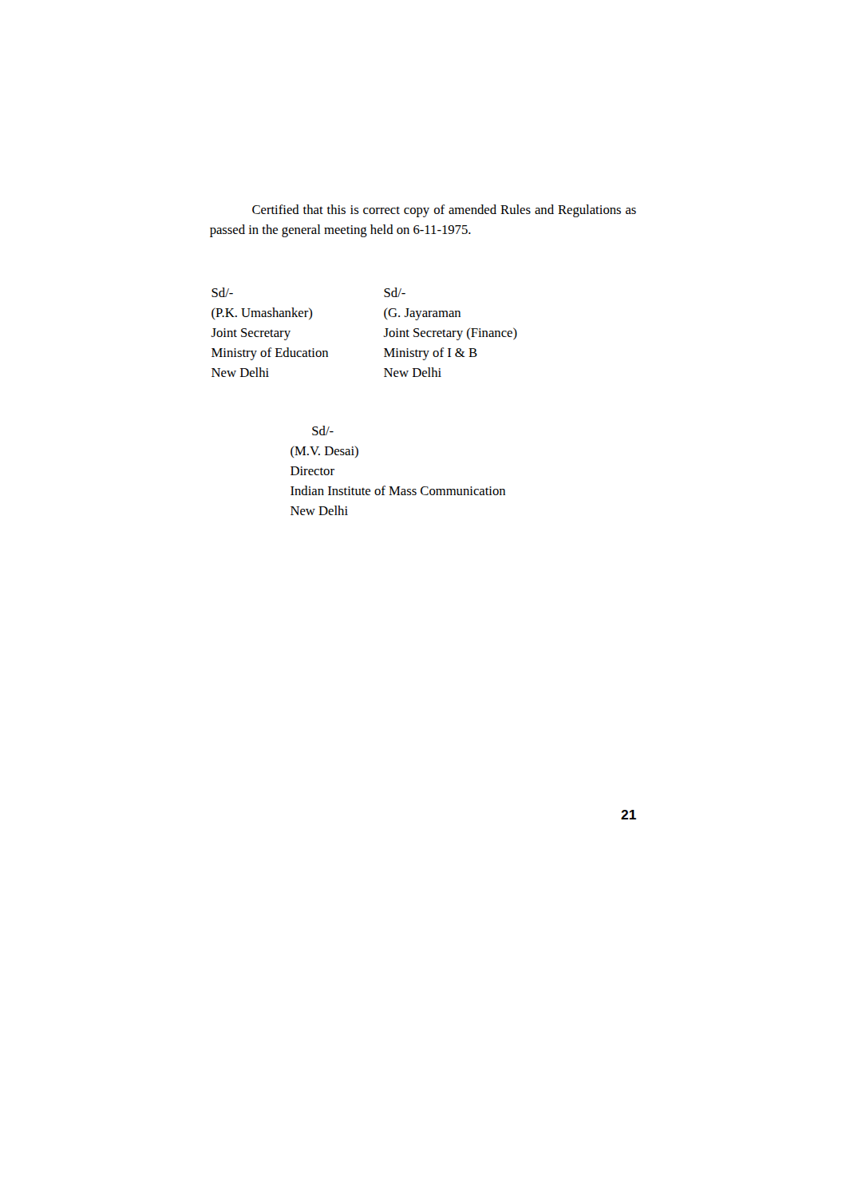Certified that this is correct copy of amended Rules and Regulations as passed in the general meeting held on 6-11-1975.
| Sd/- | Sd/- |
| (P.K. Umashanker) | (G. Jayaraman |
| Joint Secretary | Joint Secretary (Finance) |
| Ministry of Education | Ministry of I & B |
| New Delhi | New Delhi |
Sd/-
(M.V. Desai)
Director
Indian Institute of Mass Communication
New Delhi
21